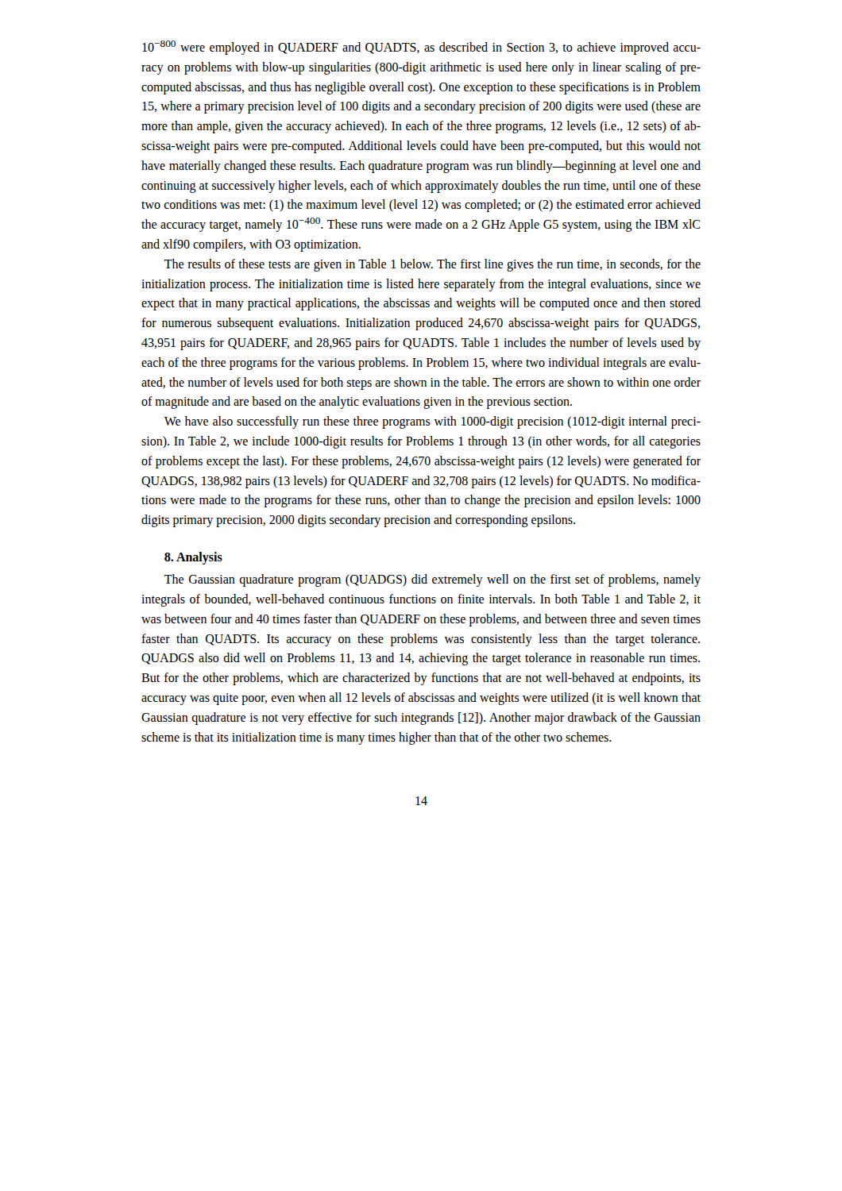10−800 were employed in QUADERF and QUADTS, as described in Section 3, to achieve improved accuracy on problems with blow-up singularities (800-digit arithmetic is used here only in linear scaling of pre-computed abscissas, and thus has negligible overall cost). One exception to these specifications is in Problem 15, where a primary precision level of 100 digits and a secondary precision of 200 digits were used (these are more than ample, given the accuracy achieved). In each of the three programs, 12 levels (i.e., 12 sets) of abscissa-weight pairs were pre-computed. Additional levels could have been pre-computed, but this would not have materially changed these results. Each quadrature program was run blindly—beginning at level one and continuing at successively higher levels, each of which approximately doubles the run time, until one of these two conditions was met: (1) the maximum level (level 12) was completed; or (2) the estimated error achieved the accuracy target, namely 10−400. These runs were made on a 2 GHz Apple G5 system, using the IBM xlC and xlf90 compilers, with O3 optimization.
The results of these tests are given in Table 1 below. The first line gives the run time, in seconds, for the initialization process. The initialization time is listed here separately from the integral evaluations, since we expect that in many practical applications, the abscissas and weights will be computed once and then stored for numerous subsequent evaluations. Initialization produced 24,670 abscissa-weight pairs for QUADGS, 43,951 pairs for QUADERF, and 28,965 pairs for QUADTS. Table 1 includes the number of levels used by each of the three programs for the various problems. In Problem 15, where two individual integrals are evaluated, the number of levels used for both steps are shown in the table. The errors are shown to within one order of magnitude and are based on the analytic evaluations given in the previous section.
We have also successfully run these three programs with 1000-digit precision (1012-digit internal precision). In Table 2, we include 1000-digit results for Problems 1 through 13 (in other words, for all categories of problems except the last). For these problems, 24,670 abscissa-weight pairs (12 levels) were generated for QUADGS, 138,982 pairs (13 levels) for QUADERF and 32,708 pairs (12 levels) for QUADTS. No modifications were made to the programs for these runs, other than to change the precision and epsilon levels: 1000 digits primary precision, 2000 digits secondary precision and corresponding epsilons.
8. Analysis
The Gaussian quadrature program (QUADGS) did extremely well on the first set of problems, namely integrals of bounded, well-behaved continuous functions on finite intervals. In both Table 1 and Table 2, it was between four and 40 times faster than QUADERF on these problems, and between three and seven times faster than QUADTS. Its accuracy on these problems was consistently less than the target tolerance. QUADGS also did well on Problems 11, 13 and 14, achieving the target tolerance in reasonable run times. But for the other problems, which are characterized by functions that are not well-behaved at endpoints, its accuracy was quite poor, even when all 12 levels of abscissas and weights were utilized (it is well known that Gaussian quadrature is not very effective for such integrands [12]). Another major drawback of the Gaussian scheme is that its initialization time is many times higher than that of the other two schemes.
14